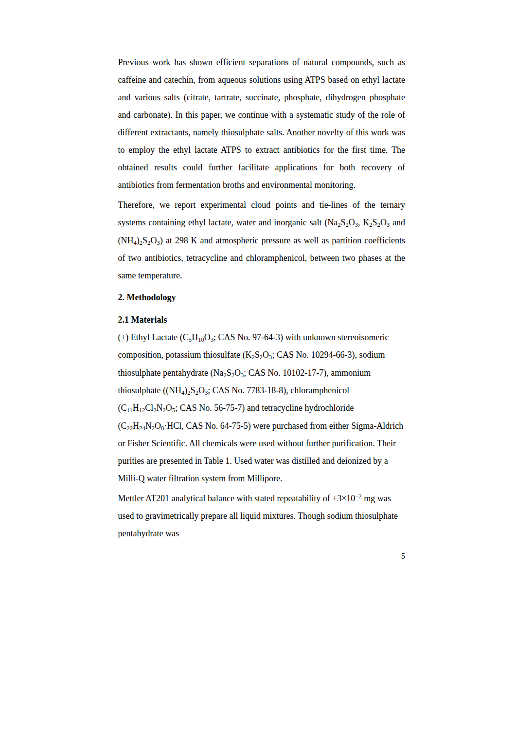Previous work has shown efficient separations of natural compounds, such as caffeine and catechin, from aqueous solutions using ATPS based on ethyl lactate and various salts (citrate, tartrate, succinate, phosphate, dihydrogen phosphate and carbonate). In this paper, we continue with a systematic study of the role of different extractants, namely thiosulphate salts. Another novelty of this work was to employ the ethyl lactate ATPS to extract antibiotics for the first time. The obtained results could further facilitate applications for both recovery of antibiotics from fermentation broths and environmental monitoring.
Therefore, we report experimental cloud points and tie-lines of the ternary systems containing ethyl lactate, water and inorganic salt (Na2S2O3, K2S2O3 and (NH4)2S2O3) at 298 K and atmospheric pressure as well as partition coefficients of two antibiotics, tetracycline and chloramphenicol, between two phases at the same temperature.
2. Methodology
2.1 Materials
(±) Ethyl Lactate (C5H10O3; CAS No. 97-64-3) with unknown stereoisomeric composition, potassium thiosulfate (K2S2O3; CAS No. 10294-66-3), sodium thiosulphate pentahydrate (Na2S2O3; CAS No. 10102-17-7), ammonium thiosulphate ((NH4)2S2O3; CAS No. 7783-18-8), chloramphenicol (C11H12Cl2N2O5; CAS No. 56-75-7) and tetracycline hydrochloride (C22H24N2O8·HCl, CAS No. 64-75-5) were purchased from either Sigma-Aldrich or Fisher Scientific. All chemicals were used without further purification. Their purities are presented in Table 1. Used water was distilled and deionized by a Milli-Q water filtration system from Millipore.
Mettler AT201 analytical balance with stated repeatability of ±3×10−2 mg was used to gravimetrically prepare all liquid mixtures. Though sodium thiosulphate pentahydrate was
5